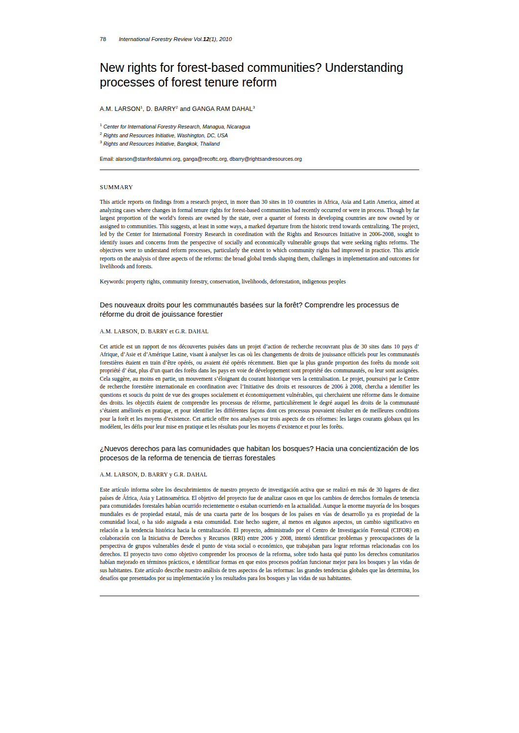78 International Forestry Review Vol.12(1), 2010
New rights for forest-based communities? Understanding processes of forest tenure reform
A.M. LARSON1, D. BARRY2 and GANGA RAM DAHAL3
1 Center for International Forestry Research, Managua, Nicaragua
2 Rights and Resources Initiative, Washington, DC, USA
3 Rights and Resources Initiative, Bangkok, Thailand
Email: alarson@stanfordalumni.org, ganga@recoftc.org, dbarry@rightsandresources.org
SUMMARY
This article reports on findings from a research project, in more than 30 sites in 10 countries in Africa, Asia and Latin America, aimed at analyzing cases where changes in formal tenure rights for forest-based communities had recently occurred or were in process. Though by far largest proportion of the world’s forests are owned by the state, over a quarter of forests in developing countries are now owned by or assigned to communities. This suggests, at least in some ways, a marked departure from the historic trend towards centralizing. The project, led by the Center for International Forestry Research in coordination with the Rights and Resources Initiative in 2006-2008, sought to identify issues and concerns from the perspective of socially and economically vulnerable groups that were seeking rights reforms. The objectives were to understand reform processes, particularly the extent to which community rights had improved in practice. This article reports on the analysis of three aspects of the reforms: the broad global trends shaping them, challenges in implementation and outcomes for livelihoods and forests.
Keywords: property rights, community forestry, conservation, livelihoods, deforestation, indigenous peoples
Des nouveaux droits pour les communautés basées sur la forêt? Comprendre les processus de réforme du droit de jouissance forestier
A.M. LARSON, D. BARRY et G.R. DAHAL
Cet article est un rapport de nos découvertes puisées dans un projet d’action de recherche recouvrant plus de 30 sites dans 10 pays d’ Afrique, d’Asie et d’Amérique Latine, visant à analyser les cas où les changements de droits de jouissance officiels pour les communautés forestières étaient en train d’être opérés, ou avaient été opérés récemment. Bien que la plus grande proportion des forêts du monde soit propriété d’ état, plus d’un quart des forêts dans les pays en voie de développement sont propriété des communautés, ou leur sont assignées. Cela suggère, au moins en partie, un mouvement s’éloignant du courant historique vers la centralisation. Le projet, poursuivi par le Centre de recherche forestière internationale en coordination avec l’Initiative des droits et ressources de 2006 à 2008, chercha a identifier les questions et soucis du point de vue des groupes socialement et économiquement vulnérables, qui cherchaient une réforme dans le domaine des droits. les objectifs étaient de comprendre les processus de réforme, particulièrement le degré auquel les droits de la communauté s’étaient améliorés en pratique, et pour identifier les différentes façons dont ces processus pouvaient résulter en de meilleures conditions pour la forêt et les moyens d’existence. Cet article offre nos analyses sur trois aspects de ces réformes: les larges courants globaux qui les modèlent, les défis pour leur mise en pratique et les résultats pour les moyens d’existence et pour les forêts.
¿Nuevos derechos para las comunidades que habitan los bosques? Hacia una concientización de los procesos de la reforma de tenencia de tierras forestales
A.M. LARSON, D. BARRY y G.R. DAHAL
Este artículo informa sobre los descubrimientos de nuestro proyecto de investigación activa que se realizó en más de 30 lugares de diez países de África, Asia y Latinoamérica. El objetivo del proyecto fue de analizar casos en que los cambios de derechos formales de tenencia para comunidades forestales habían ocurrido recientemente o estaban ocurriendo en la actualidad. Aunque la enorme mayoría de los bosques mundiales es de propiedad estatal, más de una cuarta parte de los bosques de los países en vías de desarrollo ya es propiedad de la comunidad local, o ha sido asignada a esta comunidad. Este hecho sugiere, al menos en algunos aspectos, un cambio significativo en relación a la tendencia histórica hacia la centralización. El proyecto, administrado por el Centro de Investigación Forestal (CIFOR) en colaboración con la Iniciativa de Derechos y Recursos (RRI) entre 2006 y 2008, intentó identificar problemas y preocupaciones de la perspectiva de grupos vulnerables desde el punto de vista social o económico, que trabajaban para lograr reformas relacionadas con los derechos. El proyecto tuvo como objetivo comprender los procesos de la reforma, sobre todo hasta qué punto los derechos comunitarios habían mejorado en términos prácticos, e identificar formas en que estos procesos podrían funcionar mejor para los bosques y las vidas de sus habitantes. Este artículo describe nuestro análisis de tres aspectos de las reformas: las grandes tendencias globales que las determina, los desafíos que presentados por su implementación y los resultados para los bosques y las vidas de sus habitantes.